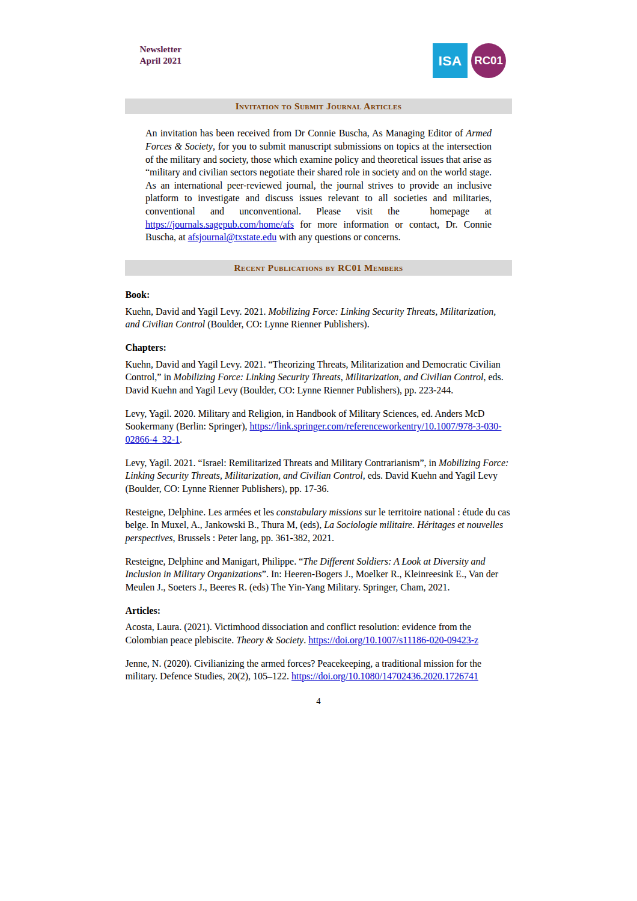Newsletter
April 2021
ISA
RC01
Invitation to Submit Journal Articles
An invitation has been received from Dr Connie Buscha, As Managing Editor of Armed Forces & Society, for you to submit manuscript submissions on topics at the intersection of the military and society, those which examine policy and theoretical issues that arise as “military and civilian sectors negotiate their shared role in society and on the world stage. As an international peer-reviewed journal, the journal strives to provide an inclusive platform to investigate and discuss issues relevant to all societies and militaries, conventional and unconventional. Please visit the homepage at https://journals.sagepub.com/home/afs for more information or contact, Dr. Connie Buscha, at afsjournal@txstate.edu with any questions or concerns.
Recent Publications by RC01 Members
Book:
Kuehn, David and Yagil Levy. 2021. Mobilizing Force: Linking Security Threats, Militarization, and Civilian Control (Boulder, CO: Lynne Rienner Publishers).
Chapters:
Kuehn, David and Yagil Levy. 2021. “Theorizing Threats, Militarization and Democratic Civilian Control,” in Mobilizing Force: Linking Security Threats, Militarization, and Civilian Control, eds. David Kuehn and Yagil Levy (Boulder, CO: Lynne Rienner Publishers), pp. 223-244.
Levy, Yagil. 2020. Military and Religion, in Handbook of Military Sciences, ed. Anders McD Sookermany (Berlin: Springer), https://link.springer.com/referenceworkentry/10.1007/978-3-030-02866-4_32-1.
Levy, Yagil. 2021. “Israel: Remilitarized Threats and Military Contrarianism”, in Mobilizing Force: Linking Security Threats, Militarization, and Civilian Control, eds. David Kuehn and Yagil Levy (Boulder, CO: Lynne Rienner Publishers), pp. 17-36.
Resteigne, Delphine. Les armées et les constabulary missions sur le territoire national : étude du cas belge. In Muxel, A., Jankowski B., Thura M, (eds), La Sociologie militaire. Héritages et nouvelles perspectives, Brussels : Peter lang, pp. 361-382, 2021.
Resteigne, Delphine and Manigart, Philippe. “The Different Soldiers: A Look at Diversity and Inclusion in Military Organizations”. In: Heeren-Bogers J., Moelker R., Kleinreesink E., Van der Meulen J., Soeters J., Beeres R. (eds) The Yin-Yang Military. Springer, Cham, 2021.
Articles:
Acosta, Laura. (2021). Victimhood dissociation and conflict resolution: evidence from the Colombian peace plebiscite. Theory & Society. https://doi.org/10.1007/s11186-020-09423-z
Jenne, N. (2020). Civilianizing the armed forces? Peacekeeping, a traditional mission for the military. Defence Studies, 20(2), 105–122. https://doi.org/10.1080/14702436.2020.1726741
4